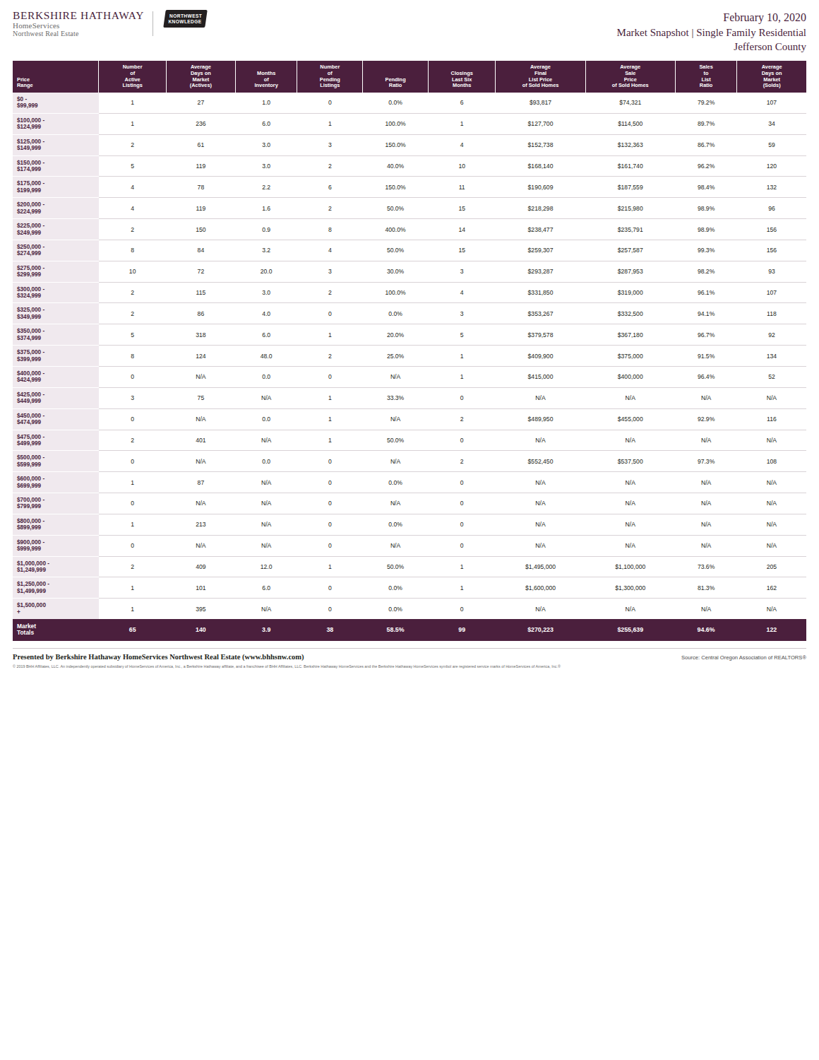BERKSHIRE HATHAWAY
HomeServices
Northwest Real Estate
NORTHWEST KNOWLEDGE
February 10, 2020
Market Snapshot | Single Family Residential
Jefferson County
| Price Range | Number of Active Listings | Average Days on Market (Actives) | Months of Inventory | Number of Pending Listings | Pending Ratio | Closings Last Six Months | Average Final List Price of Sold Homes | Average Sale Price of Sold Homes | Sales to List Ratio | Average Days on Market (Solds) |
| --- | --- | --- | --- | --- | --- | --- | --- | --- | --- | --- |
| $0 - $99,999 | 1 | 27 | 1.0 | 0 | 0.0% | 6 | $93,817 | $74,321 | 79.2% | 107 |
| $100,000 - $124,999 | 1 | 236 | 6.0 | 1 | 100.0% | 1 | $127,700 | $114,500 | 89.7% | 34 |
| $125,000 - $149,999 | 2 | 61 | 3.0 | 3 | 150.0% | 4 | $152,738 | $132,363 | 86.7% | 59 |
| $150,000 - $174,999 | 5 | 119 | 3.0 | 2 | 40.0% | 10 | $168,140 | $161,740 | 96.2% | 120 |
| $175,000 - $199,999 | 4 | 78 | 2.2 | 6 | 150.0% | 11 | $190,609 | $187,559 | 98.4% | 132 |
| $200,000 - $224,999 | 4 | 119 | 1.6 | 2 | 50.0% | 15 | $218,298 | $215,980 | 98.9% | 96 |
| $225,000 - $249,999 | 2 | 150 | 0.9 | 8 | 400.0% | 14 | $238,477 | $235,791 | 98.9% | 156 |
| $250,000 - $274,999 | 8 | 84 | 3.2 | 4 | 50.0% | 15 | $259,307 | $257,587 | 99.3% | 156 |
| $275,000 - $299,999 | 10 | 72 | 20.0 | 3 | 30.0% | 3 | $293,287 | $287,953 | 98.2% | 93 |
| $300,000 - $324,999 | 2 | 115 | 3.0 | 2 | 100.0% | 4 | $331,850 | $319,000 | 96.1% | 107 |
| $325,000 - $349,999 | 2 | 86 | 4.0 | 0 | 0.0% | 3 | $353,267 | $332,500 | 94.1% | 118 |
| $350,000 - $374,999 | 5 | 318 | 6.0 | 1 | 20.0% | 5 | $379,578 | $367,180 | 96.7% | 92 |
| $375,000 - $399,999 | 8 | 124 | 48.0 | 2 | 25.0% | 1 | $409,900 | $375,000 | 91.5% | 134 |
| $400,000 - $424,999 | 0 | N/A | 0.0 | 0 | N/A | 1 | $415,000 | $400,000 | 96.4% | 52 |
| $425,000 - $449,999 | 3 | 75 | N/A | 1 | 33.3% | 0 | N/A | N/A | N/A | N/A |
| $450,000 - $474,999 | 0 | N/A | 0.0 | 1 | N/A | 2 | $489,950 | $455,000 | 92.9% | 116 |
| $475,000 - $499,999 | 2 | 401 | N/A | 1 | 50.0% | 0 | N/A | N/A | N/A | N/A |
| $500,000 - $599,999 | 0 | N/A | 0.0 | 0 | N/A | 2 | $552,450 | $537,500 | 97.3% | 108 |
| $600,000 - $699,999 | 1 | 87 | N/A | 0 | 0.0% | 0 | N/A | N/A | N/A | N/A |
| $700,000 - $799,999 | 0 | N/A | N/A | 0 | N/A | 0 | N/A | N/A | N/A | N/A |
| $800,000 - $899,999 | 1 | 213 | N/A | 0 | 0.0% | 0 | N/A | N/A | N/A | N/A |
| $900,000 - $999,999 | 0 | N/A | N/A | 0 | N/A | 0 | N/A | N/A | N/A | N/A |
| $1,000,000 - $1,249,999 | 2 | 409 | 12.0 | 1 | 50.0% | 1 | $1,495,000 | $1,100,000 | 73.6% | 205 |
| $1,250,000 - $1,499,999 | 1 | 101 | 6.0 | 0 | 0.0% | 1 | $1,600,000 | $1,300,000 | 81.3% | 162 |
| $1,500,000 + | 1 | 395 | N/A | 0 | 0.0% | 0 | N/A | N/A | N/A | N/A |
| Market Totals | 65 | 140 | 3.9 | 38 | 58.5% | 99 | $270,223 | $255,639 | 94.6% | 122 |
Presented by Berkshire Hathaway HomeServices Northwest Real Estate (www.bhhsnw.com)
Source: Central Oregon Association of REALTORS®
© 2019 BHH Affiliates, LLC. An independently operated subsidiary of HomeServices of America, Inc., a Berkshire Hathaway affiliate, and a franchisee of BHH Affiliates, LLC. Berkshire Hathaway HomeServices and the Berkshire Hathaway HomeServices symbol are registered service marks of HomeServices of America, Inc.®